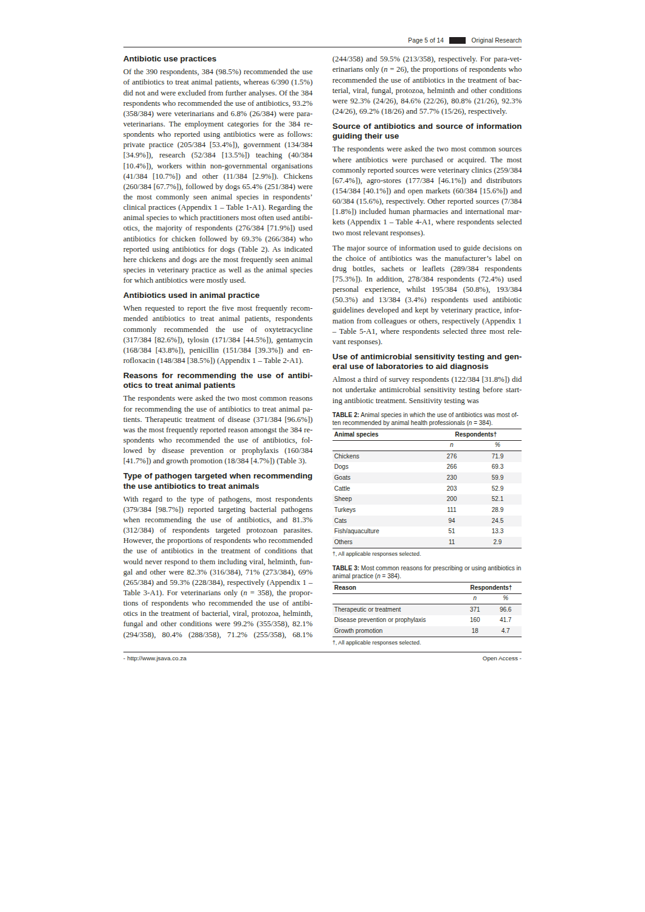Page 5 of 14 Original Research
Antibiotic use practices
Of the 390 respondents, 384 (98.5%) recommended the use of antibiotics to treat animal patients, whereas 6/390 (1.5%) did not and were excluded from further analyses. Of the 384 respondents who recommended the use of antibiotics, 93.2% (358/384) were veterinarians and 6.8% (26/384) were para-veterinarians. The employment categories for the 384 respondents who reported using antibiotics were as follows: private practice (205/384 [53.4%]), government (134/384 [34.9%]), research (52/384 [13.5%]) teaching (40/384 [10.4%]), workers within non-governmental organisations (41/384 [10.7%]) and other (11/384 [2.9%]). Chickens (260/384 [67.7%]), followed by dogs 65.4% (251/384) were the most commonly seen animal species in respondents’ clinical practices (Appendix 1 – Table 1-A1). Regarding the animal species to which practitioners most often used antibiotics, the majority of respondents (276/384 [71.9%]) used antibiotics for chicken followed by 69.3% (266/384) who reported using antibiotics for dogs (Table 2). As indicated here chickens and dogs are the most frequently seen animal species in veterinary practice as well as the animal species for which antibiotics were mostly used.
Antibiotics used in animal practice
When requested to report the five most frequently recommended antibiotics to treat animal patients, respondents commonly recommended the use of oxytetracycline (317/384 [82.6%]), tylosin (171/384 [44.5%]), gentamycin (168/384 [43.8%]), penicillin (151/384 [39.3%]) and enrofloxacin (148/384 [38.5%]) (Appendix 1 – Table 2-A1).
Reasons for recommending the use of antibiotics to treat animal patients
The respondents were asked the two most common reasons for recommending the use of antibiotics to treat animal patients. Therapeutic treatment of disease (371/384 [96.6%]) was the most frequently reported reason amongst the 384 respondents who recommended the use of antibiotics, followed by disease prevention or prophylaxis (160/384 [41.7%]) and growth promotion (18/384 [4.7%]) (Table 3).
Type of pathogen targeted when recommending the use antibiotics to treat animals
With regard to the type of pathogens, most respondents (379/384 [98.7%]) reported targeting bacterial pathogens when recommending the use of antibiotics, and 81.3% (312/384) of respondents targeted protozoan parasites. However, the proportions of respondents who recommended the use of antibiotics in the treatment of conditions that would never respond to them including viral, helminth, fungal and other were 82.3% (316/384), 71% (273/384), 69% (265/384) and 59.3% (228/384), respectively (Appendix 1 – Table 3-A1). For veterinarians only (n = 358), the proportions of respondents who recommended the use of antibiotics in the treatment of bacterial, viral, protozoa, helminth, fungal and other conditions were 99.2% (355/358), 82.1% (294/358), 80.4% (288/358), 71.2% (255/358), 68.1% (244/358) and 59.5% (213/358), respectively. For para-veterinarians only (n = 26), the proportions of respondents who recommended the use of antibiotics in the treatment of bacterial, viral, fungal, protozoa, helminth and other conditions were 92.3% (24/26), 84.6% (22/26), 80.8% (21/26), 92.3% (24/26), 69.2% (18/26) and 57.7% (15/26), respectively.
Source of antibiotics and source of information guiding their use
The respondents were asked the two most common sources where antibiotics were purchased or acquired. The most commonly reported sources were veterinary clinics (259/384 [67.4%]), agro-stores (177/384 [46.1%]) and distributors (154/384 [40.1%]) and open markets (60/384 [15.6%]) and 60/384 (15.6%), respectively. Other reported sources (7/384 [1.8%]) included human pharmacies and international markets (Appendix 1 – Table 4-A1, where respondents selected two most relevant responses).
The major source of information used to guide decisions on the choice of antibiotics was the manufacturer’s label on drug bottles, sachets or leaflets (289/384 respondents [75.3%]). In addition, 278/384 respondents (72.4%) used personal experience, whilst 195/384 (50.8%), 193/384 (50.3%) and 13/384 (3.4%) respondents used antibiotic guidelines developed and kept by veterinary practice, information from colleagues or others, respectively (Appendix 1 – Table 5-A1, where respondents selected three most relevant responses).
Use of antimicrobial sensitivity testing and general use of laboratories to aid diagnosis
Almost a third of survey respondents (122/384 [31.8%]) did not undertake antimicrobial sensitivity testing before starting antibiotic treatment. Sensitivity testing was
TABLE 2: Animal species in which the use of antibiotics was most often recommended by animal health professionals ( n = 384).
| Animal species | Respondents† |
| --- | --- |
| | n | % |
| Chickens | 276 | 71.9 |
| Dogs | 266 | 69.3 |
| Goats | 230 | 59.9 |
| Cattle | 203 | 52.9 |
| Sheep | 200 | 52.1 |
| Turkeys | 111 | 28.9 |
| Cats | 94 | 24.5 |
| Fish/aquaculture | 51 | 13.3 |
| Others | 11 | 2.9 |
†, All applicable responses selected.
TABLE 3: Most common reasons for prescribing or using antibiotics in animal practice ( n = 384).
| Reason | Respondents† |
| --- | --- |
| | n | % |
| Therapeutic or treatment | 371 | 96.6 |
| Disease prevention or prophylaxis | 160 | 41.7 |
| Growth promotion | 18 | 4.7 |
†, All applicable responses selected.
- http://www.jsava.co.za Open Access -